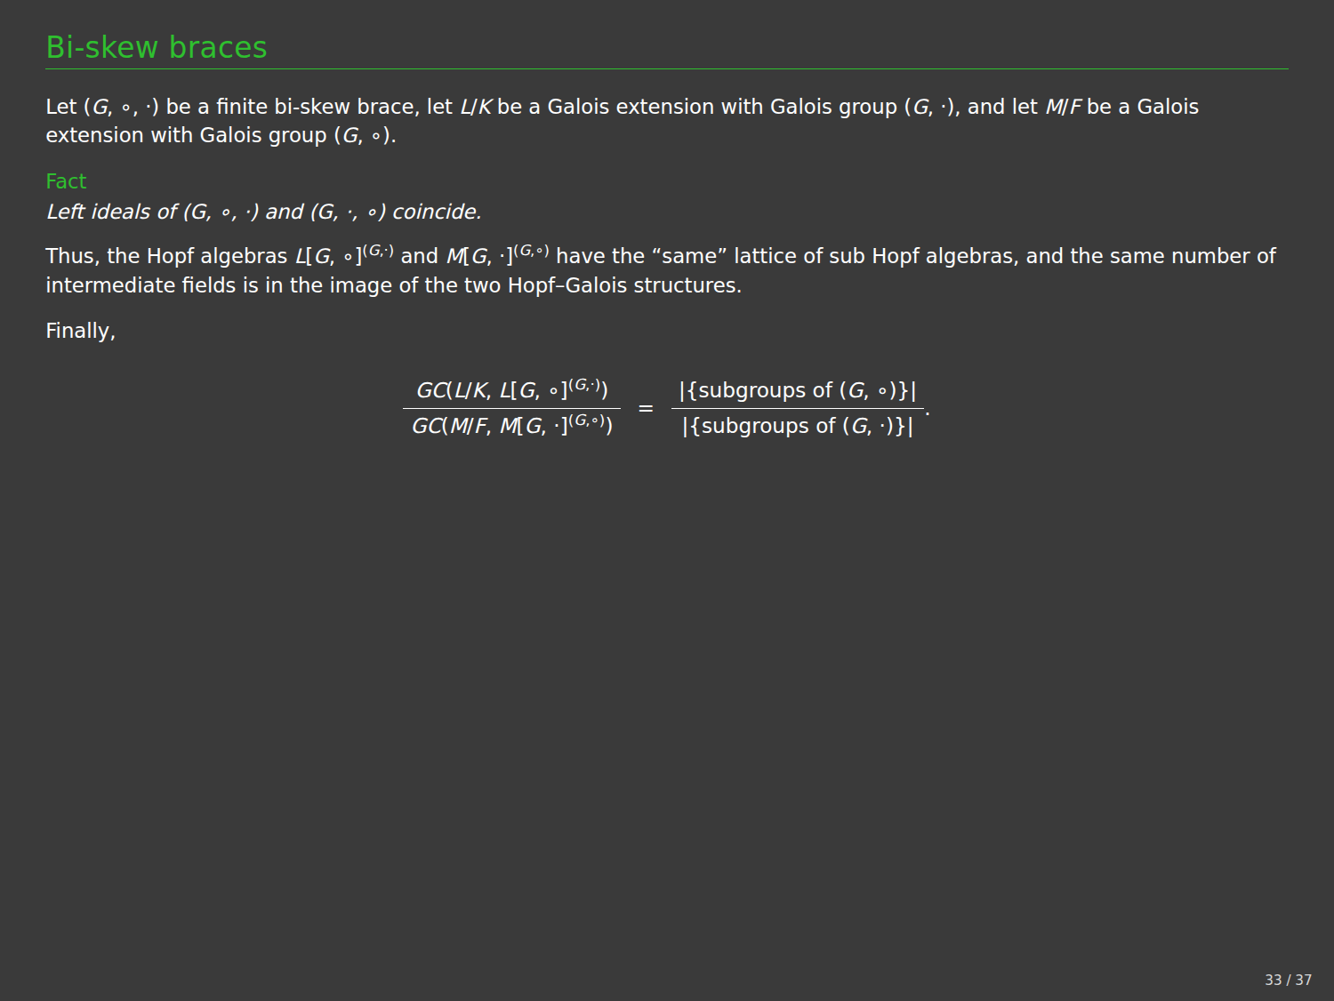Bi-skew braces
Let (G, ∘, ·) be a finite bi-skew brace, let L/K be a Galois extension with Galois group (G, ·), and let M/F be a Galois extension with Galois group (G, ∘).
Fact
Left ideals of (G, ∘, ·) and (G, ·, ∘) coincide.
Thus, the Hopf algebras L[G, ∘](G,·) and M[G, ·](G,∘) have the “same” lattice of sub Hopf algebras, and the same number of intermediate fields is in the image of the two Hopf–Galois structures.
Finally,
GC(L/K, L[G, ∘](G,·)) GC(M/F, M[G, ·](G,∘)) = |{subgroups of (G, ∘)}| |{subgroups of (G, ·)}| .
33 / 37